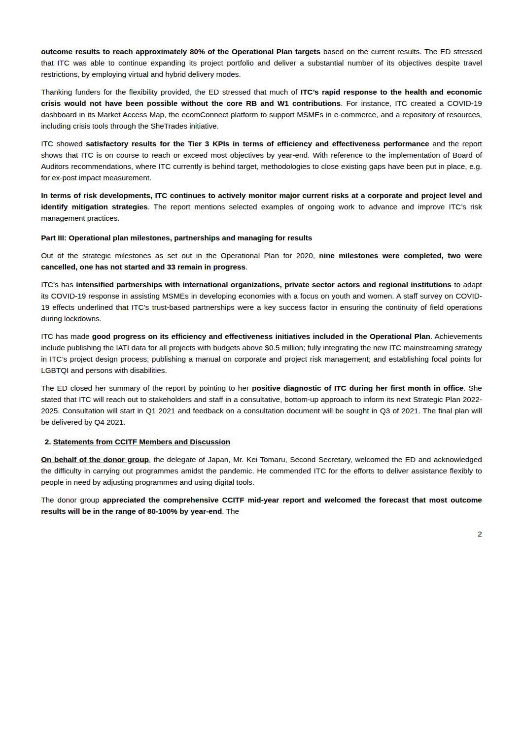outcome results to reach approximately 80% of the Operational Plan targets based on the current results. The ED stressed that ITC was able to continue expanding its project portfolio and deliver a substantial number of its objectives despite travel restrictions, by employing virtual and hybrid delivery modes.
Thanking funders for the flexibility provided, the ED stressed that much of ITC’s rapid response to the health and economic crisis would not have been possible without the core RB and W1 contributions. For instance, ITC created a COVID-19 dashboard in its Market Access Map, the ecomConnect platform to support MSMEs in e-commerce, and a repository of resources, including crisis tools through the SheTrades initiative.
ITC showed satisfactory results for the Tier 3 KPIs in terms of efficiency and effectiveness performance and the report shows that ITC is on course to reach or exceed most objectives by year-end. With reference to the implementation of Board of Auditors recommendations, where ITC currently is behind target, methodologies to close existing gaps have been put in place, e.g. for ex-post impact measurement.
In terms of risk developments, ITC continues to actively monitor major current risks at a corporate and project level and identify mitigation strategies. The report mentions selected examples of ongoing work to advance and improve ITC’s risk management practices.
Part III: Operational plan milestones, partnerships and managing for results
Out of the strategic milestones as set out in the Operational Plan for 2020, nine milestones were completed, two were cancelled, one has not started and 33 remain in progress.
ITC’s has intensified partnerships with international organizations, private sector actors and regional institutions to adapt its COVID-19 response in assisting MSMEs in developing economies with a focus on youth and women. A staff survey on COVID-19 effects underlined that ITC’s trust-based partnerships were a key success factor in ensuring the continuity of field operations during lockdowns.
ITC has made good progress on its efficiency and effectiveness initiatives included in the Operational Plan. Achievements include publishing the IATI data for all projects with budgets above $0.5 million; fully integrating the new ITC mainstreaming strategy in ITC’s project design process; publishing a manual on corporate and project risk management; and establishing focal points for LGBTQI and persons with disabilities.
The ED closed her summary of the report by pointing to her positive diagnostic of ITC during her first month in office. She stated that ITC will reach out to stakeholders and staff in a consultative, bottom-up approach to inform its next Strategic Plan 2022-2025. Consultation will start in Q1 2021 and feedback on a consultation document will be sought in Q3 of 2021. The final plan will be delivered by Q4 2021.
Statements from CCITF Members and Discussion
On behalf of the donor group, the delegate of Japan, Mr. Kei Tomaru, Second Secretary, welcomed the ED and acknowledged the difficulty in carrying out programmes amidst the pandemic. He commended ITC for the efforts to deliver assistance flexibly to people in need by adjusting programmes and using digital tools.
The donor group appreciated the comprehensive CCITF mid-year report and welcomed the forecast that most outcome results will be in the range of 80-100% by year-end. The
2